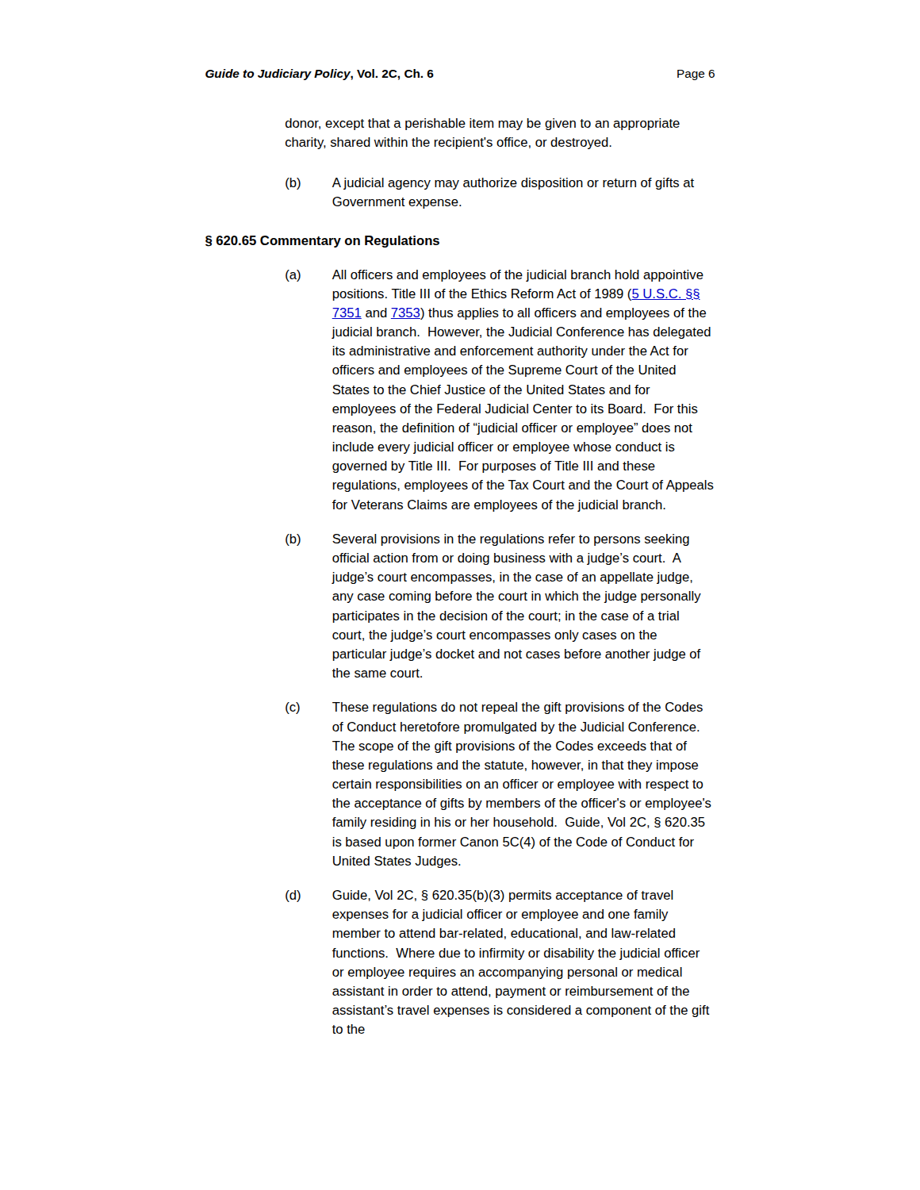Guide to Judiciary Policy, Vol. 2C, Ch. 6
Page 6
donor, except that a perishable item may be given to an appropriate charity, shared within the recipient's office, or destroyed.
(b)
A judicial agency may authorize disposition or return of gifts at Government expense.
§ 620.65 Commentary on Regulations
(a)
All officers and employees of the judicial branch hold appointive positions. Title III of the Ethics Reform Act of 1989 (5 U.S.C. §§ 7351 and 7353) thus applies to all officers and employees of the judicial branch. However, the Judicial Conference has delegated its administrative and enforcement authority under the Act for officers and employees of the Supreme Court of the United States to the Chief Justice of the United States and for employees of the Federal Judicial Center to its Board. For this reason, the definition of “judicial officer or employee” does not include every judicial officer or employee whose conduct is governed by Title III. For purposes of Title III and these regulations, employees of the Tax Court and the Court of Appeals for Veterans Claims are employees of the judicial branch.
(b)
Several provisions in the regulations refer to persons seeking official action from or doing business with a judge’s court. A judge’s court encompasses, in the case of an appellate judge, any case coming before the court in which the judge personally participates in the decision of the court; in the case of a trial court, the judge’s court encompasses only cases on the particular judge’s docket and not cases before another judge of the same court.
(c)
These regulations do not repeal the gift provisions of the Codes of Conduct heretofore promulgated by the Judicial Conference. The scope of the gift provisions of the Codes exceeds that of these regulations and the statute, however, in that they impose certain responsibilities on an officer or employee with respect to the acceptance of gifts by members of the officer's or employee's family residing in his or her household. Guide, Vol 2C, § 620.35 is based upon former Canon 5C(4) of the Code of Conduct for United States Judges.
(d)
Guide, Vol 2C, § 620.35(b)(3) permits acceptance of travel expenses for a judicial officer or employee and one family member to attend bar-related, educational, and law-related functions. Where due to infirmity or disability the judicial officer or employee requires an accompanying personal or medical assistant in order to attend, payment or reimbursement of the assistant’s travel expenses is considered a component of the gift to the